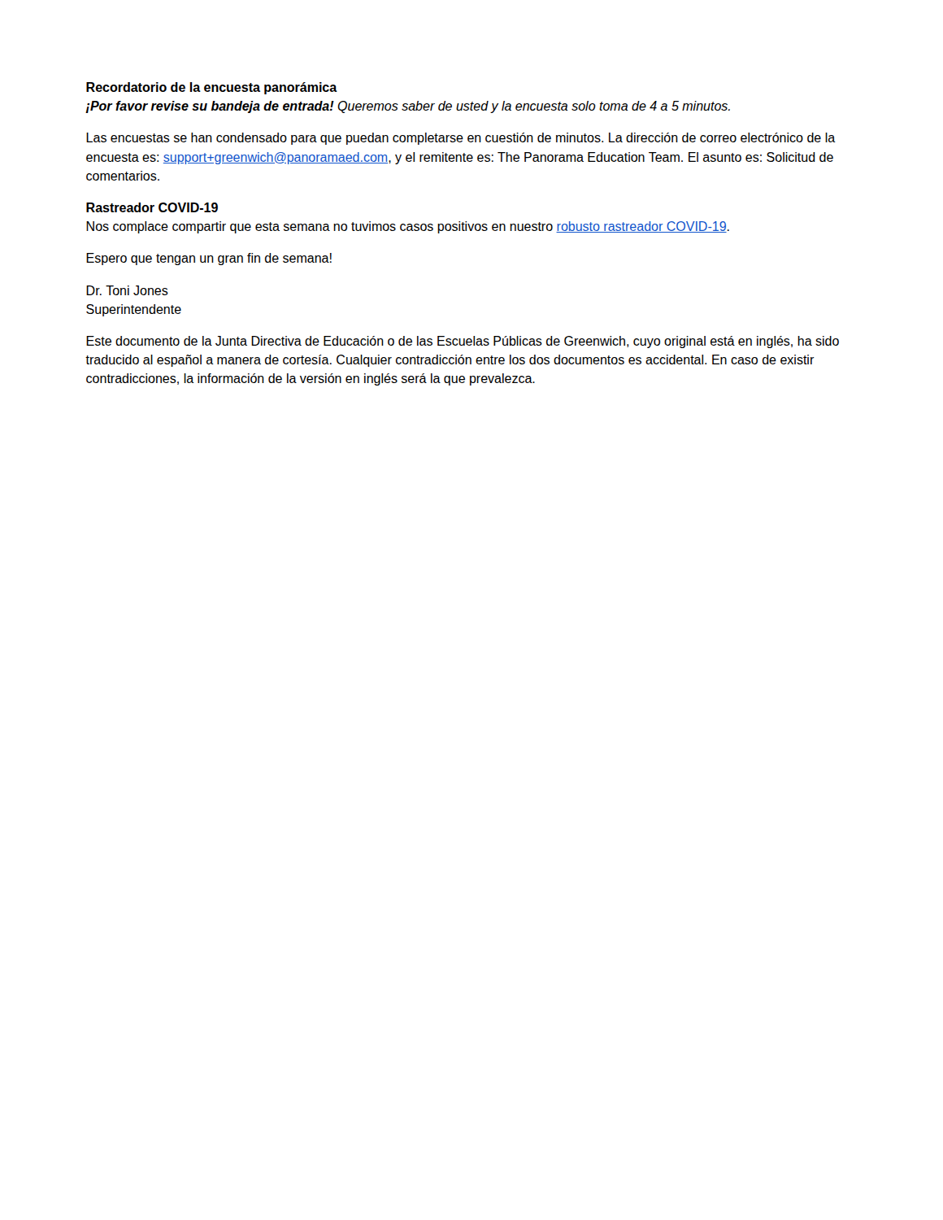Recordatorio de la encuesta panorámica
¡Por favor revise su bandeja de entrada! Queremos saber de usted y la encuesta solo toma de 4 a 5 minutos.
Las encuestas se han condensado para que puedan completarse en cuestión de minutos. La dirección de correo electrónico de la encuesta es: support+greenwich@panoramaed.com, y el remitente es: The Panorama Education Team. El asunto es: Solicitud de comentarios.
Rastreador COVID-19
Nos complace compartir que esta semana no tuvimos casos positivos en nuestro robusto rastreador COVID-19.
Espero que tengan un gran fin de semana!
Dr. Toni Jones
Superintendente
Este documento de la Junta Directiva de Educación o de las Escuelas Públicas de Greenwich, cuyo original está en inglés, ha sido traducido al español a manera de cortesía. Cualquier contradicción entre los dos documentos es accidental. En caso de existir contradicciones, la información de la versión en inglés será la que prevalezca.